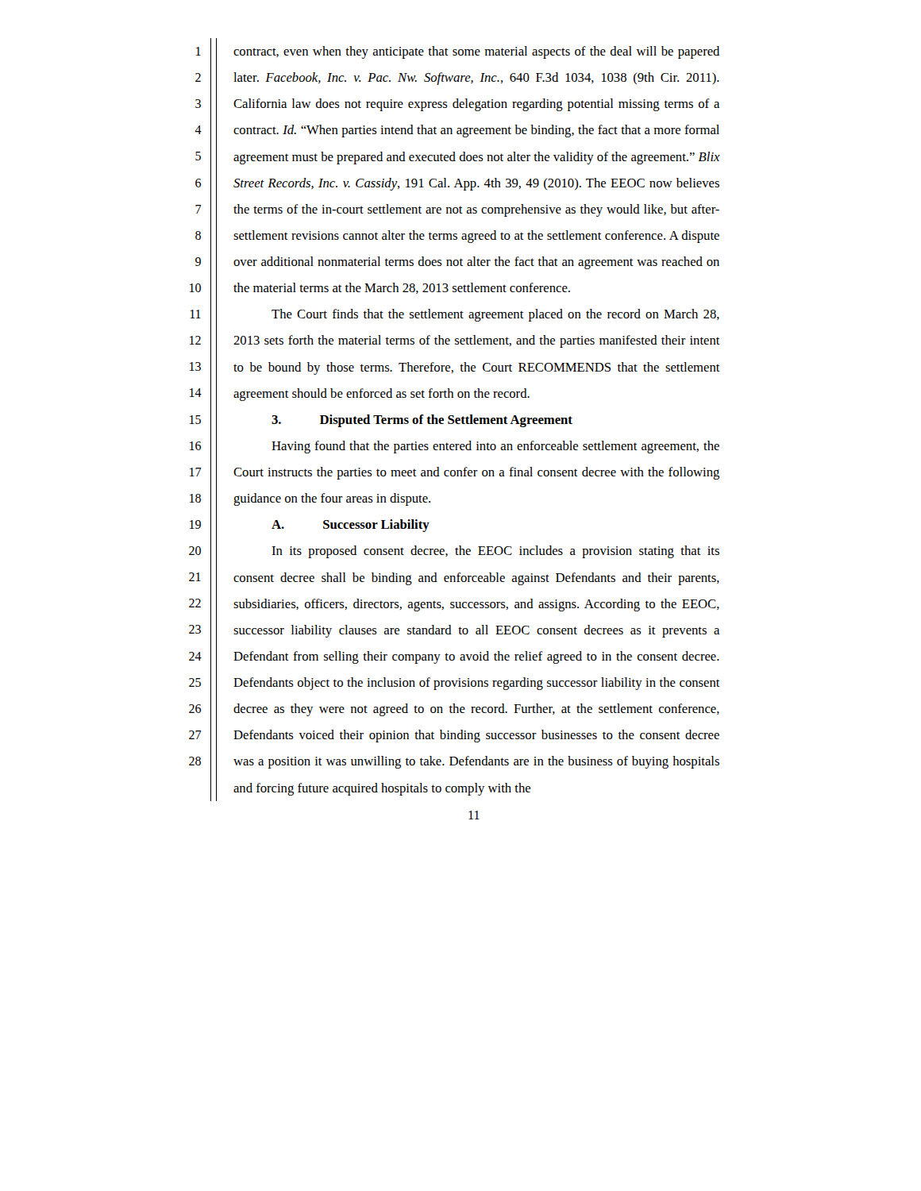1
2
3
4
5
6
7
8
9
10
11
12
13
14
15
16
17
18
19
20
21
22
23
24
25
26
27
28
contract, even when they anticipate that some material aspects of the deal will be papered later. Facebook, Inc. v. Pac. Nw. Software, Inc., 640 F.3d 1034, 1038 (9th Cir. 2011). California law does not require express delegation regarding potential missing terms of a contract. Id. “When parties intend that an agreement be binding, the fact that a more formal agreement must be prepared and executed does not alter the validity of the agreement.” Blix Street Records, Inc. v. Cassidy, 191 Cal. App. 4th 39, 49 (2010). The EEOC now believes the terms of the in-court settlement are not as comprehensive as they would like, but after-settlement revisions cannot alter the terms agreed to at the settlement conference. A dispute over additional nonmaterial terms does not alter the fact that an agreement was reached on the material terms at the March 28, 2013 settlement conference.
The Court finds that the settlement agreement placed on the record on March 28, 2013 sets forth the material terms of the settlement, and the parties manifested their intent to be bound by those terms. Therefore, the Court RECOMMENDS that the settlement agreement should be enforced as set forth on the record.
3. Disputed Terms of the Settlement Agreement
Having found that the parties entered into an enforceable settlement agreement, the Court instructs the parties to meet and confer on a final consent decree with the following guidance on the four areas in dispute.
A. Successor Liability
In its proposed consent decree, the EEOC includes a provision stating that its consent decree shall be binding and enforceable against Defendants and their parents, subsidiaries, officers, directors, agents, successors, and assigns. According to the EEOC, successor liability clauses are standard to all EEOC consent decrees as it prevents a Defendant from selling their company to avoid the relief agreed to in the consent decree. Defendants object to the inclusion of provisions regarding successor liability in the consent decree as they were not agreed to on the record. Further, at the settlement conference, Defendants voiced their opinion that binding successor businesses to the consent decree was a position it was unwilling to take. Defendants are in the business of buying hospitals and forcing future acquired hospitals to comply with the
11